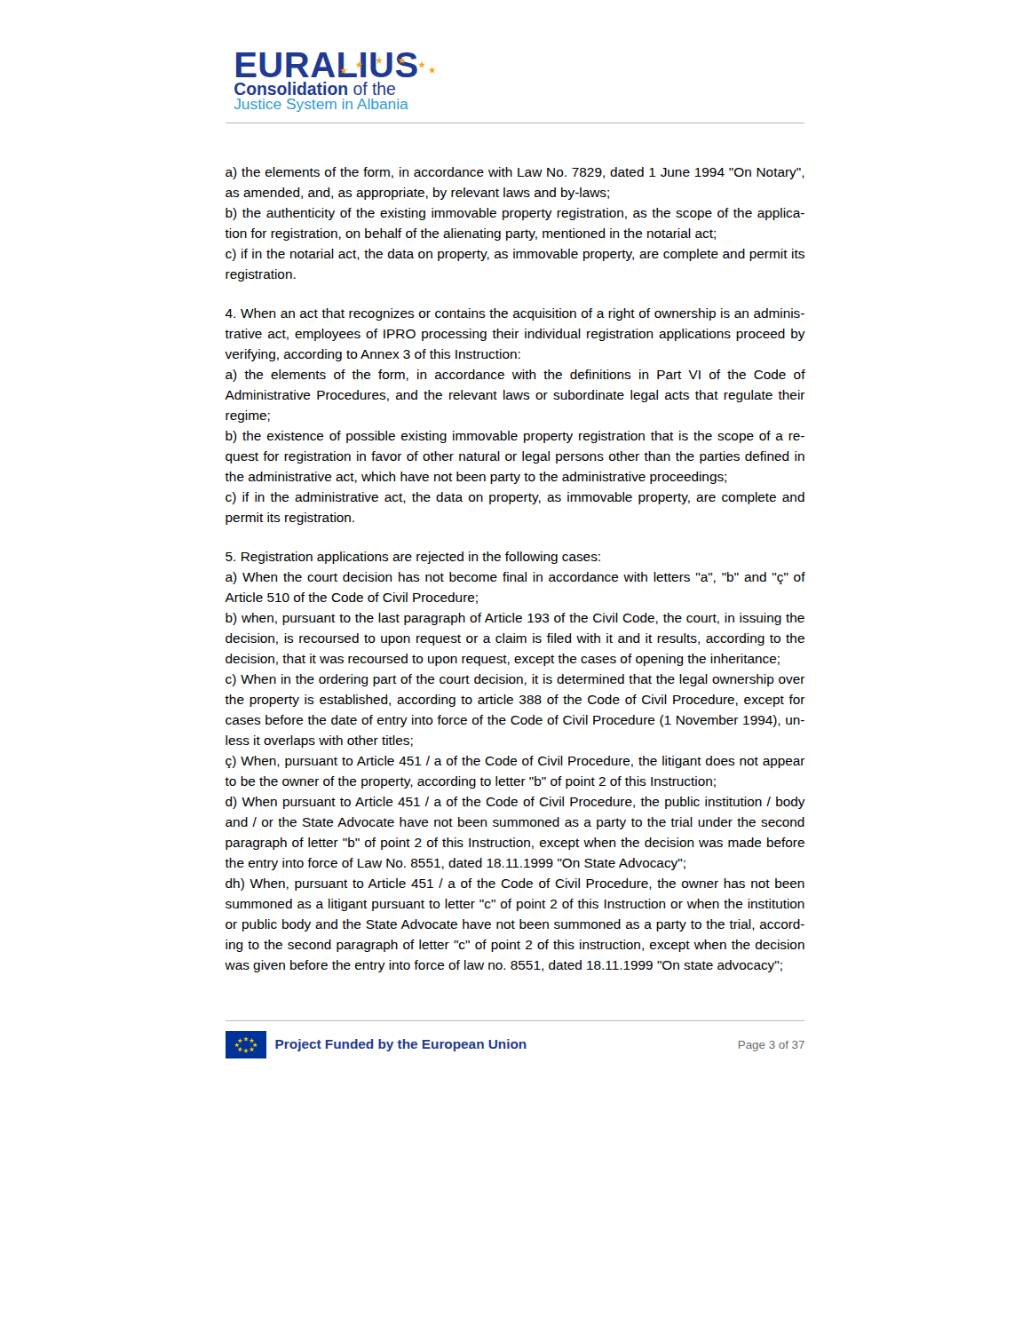EURALIU S
Consolidation of the
Justice System in Albania
a) the elements of the form, in accordance with Law No. 7829, dated 1 June 1994 "On Notary", as amended, and, as appropriate, by relevant laws and by-laws;
b) the authenticity of the existing immovable property registration, as the scope of the application for registration, on behalf of the alienating party, mentioned in the notarial act;
c) if in the notarial act, the data on property, as immovable property, are complete and permit its registration.
4. When an act that recognizes or contains the acquisition of a right of ownership is an administrative act, employees of IPRO processing their individual registration applications proceed by verifying, according to Annex 3 of this Instruction:
a) the elements of the form, in accordance with the definitions in Part VI of the Code of Administrative Procedures, and the relevant laws or subordinate legal acts that regulate their regime;
b) the existence of possible existing immovable property registration that is the scope of a request for registration in favor of other natural or legal persons other than the parties defined in the administrative act, which have not been party to the administrative proceedings;
c) if in the administrative act, the data on property, as immovable property, are complete and permit its registration.
5. Registration applications are rejected in the following cases:
a) When the court decision has not become final in accordance with letters "a", "b" and "ç" of Article 510 of the Code of Civil Procedure;
b) when, pursuant to the last paragraph of Article 193 of the Civil Code, the court, in issuing the decision, is recoursed to upon request or a claim is filed with it and it results, according to the decision, that it was recoursed to upon request, except the cases of opening the inheritance;
c) When in the ordering part of the court decision, it is determined that the legal ownership over the property is established, according to article 388 of the Code of Civil Procedure, except for cases before the date of entry into force of the Code of Civil Procedure (1 November 1994), unless it overlaps with other titles;
ç) When, pursuant to Article 451 / a of the Code of Civil Procedure, the litigant does not appear to be the owner of the property, according to letter "b" of point 2 of this Instruction;
d) When pursuant to Article 451 / a of the Code of Civil Procedure, the public institution / body and / or the State Advocate have not been summoned as a party to the trial under the second paragraph of letter "b" of point 2 of this Instruction, except when the decision was made before the entry into force of Law No. 8551, dated 18.11.1999 "On State Advocacy";
dh) When, pursuant to Article 451 / a of the Code of Civil Procedure, the owner has not been summoned as a litigant pursuant to letter "c" of point 2 of this Instruction or when the institution or public body and the State Advocate have not been summoned as a party to the trial, according to the second paragraph of letter "c" of point 2 of this instruction, except when the decision was given before the entry into force of law no. 8551, dated 18.11.1999 "On state advocacy";
Project Funded by the European Union
Page 3 of 37